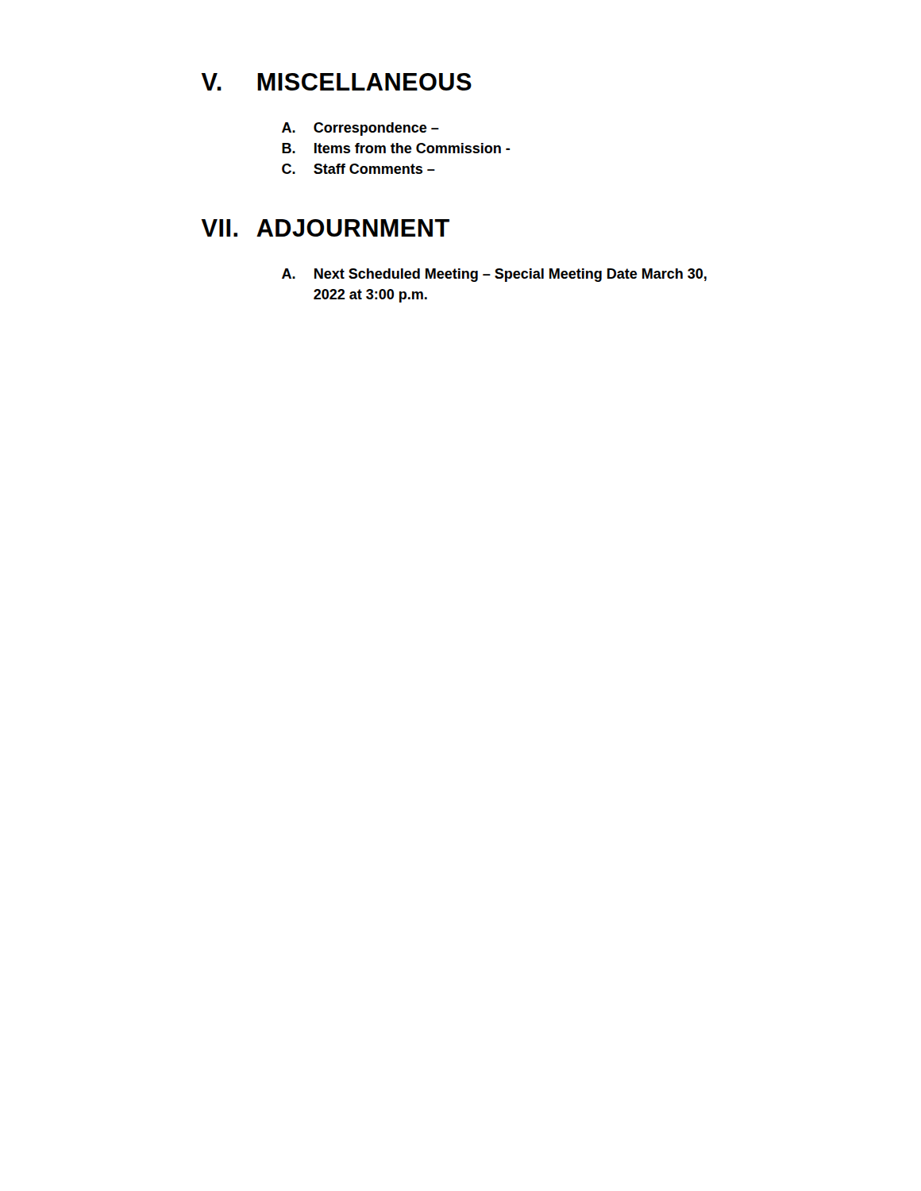V.
MISCELLANEOUS
A.
Correspondence –
B.
Items from the Commission -
C.
Staff Comments –
VII.
ADJOURNMENT
A.
Next Scheduled Meeting – Special Meeting Date March 30, 2022 at 3:00 p.m.